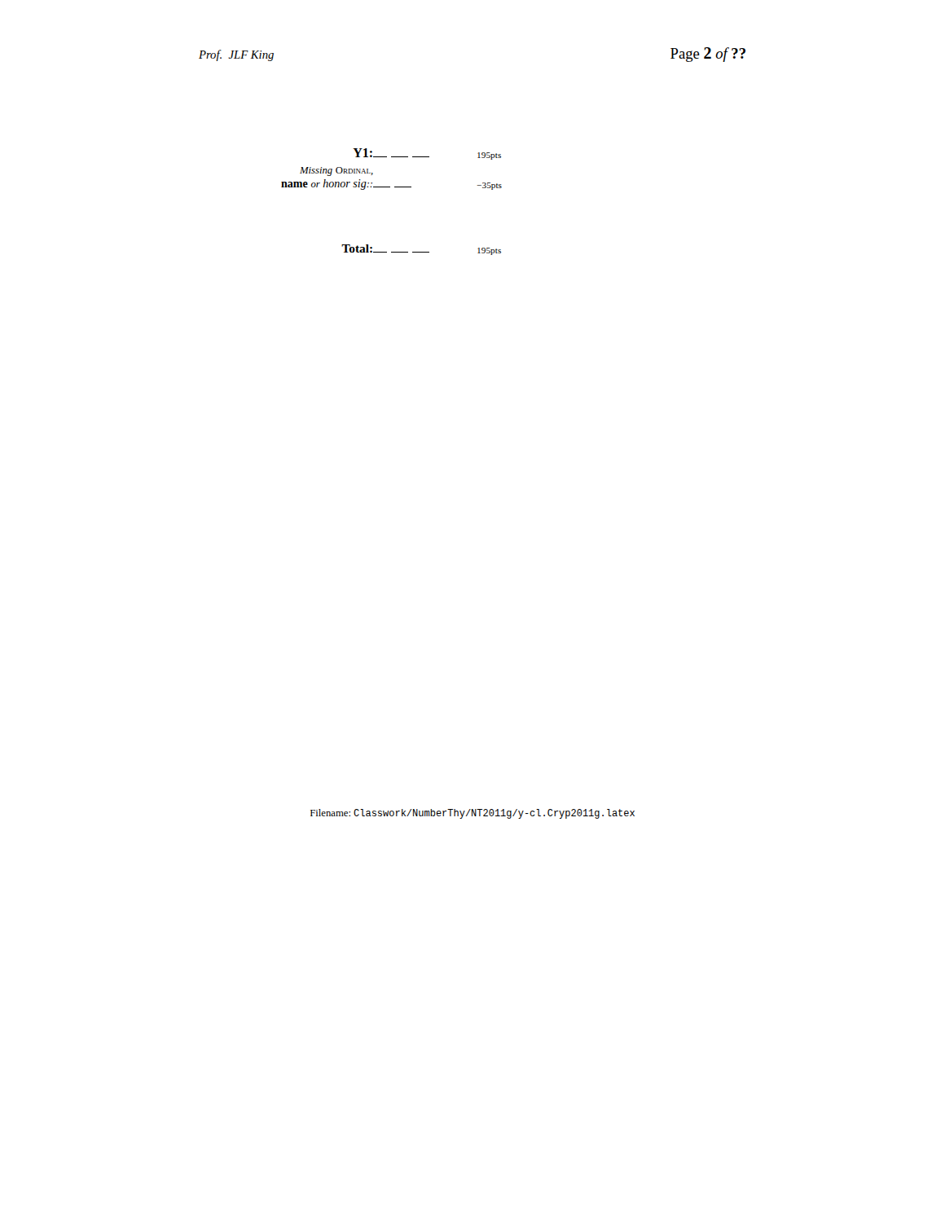Prof. JLF King
Page 2 of ??
| Y1: | | 195pts |
| Missing Ordinal , name or honor sig :: | | −35pts |
| Total: | | 195pts |
Filename: Classwork/NumberThy/NT2011g/y-cl.Cryp2011g.latex